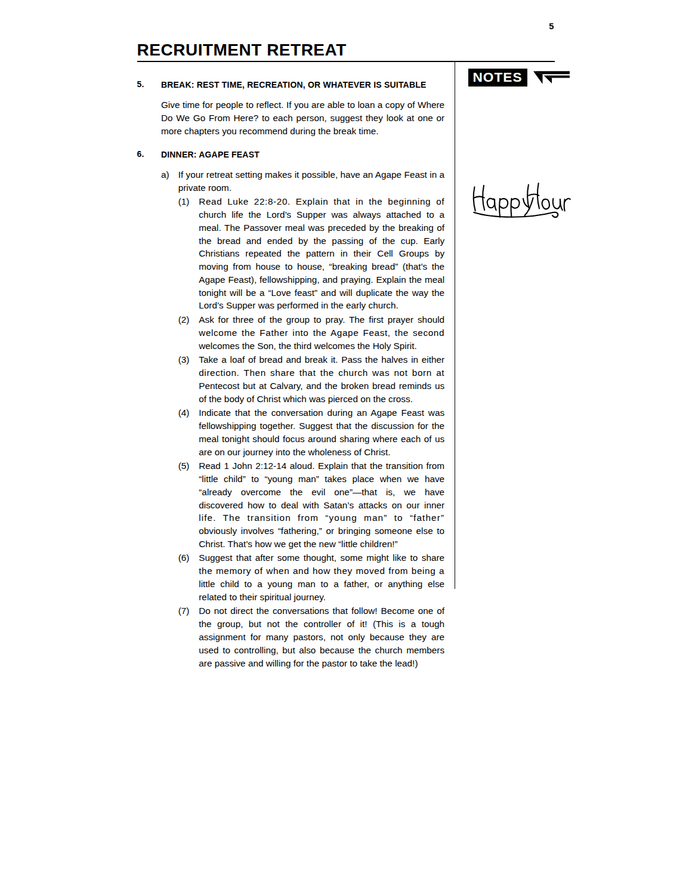5
RECRUITMENT RETREAT
5.
BREAK: REST TIME, RECREATION, OR WHATEVER IS SUITABLE
Give time for people to reflect. If you are able to loan a copy of Where Do We Go From Here? to each person, suggest they look at one or more chapters you recommend during the break time.
6.
DINNER: AGAPE FEAST
a) If your retreat setting makes it possible, have an Agape Feast in a private room.
(1) Read Luke 22:8-20. Explain that in the beginning of church life the Lord’s Supper was always attached to a meal. The Passover meal was preceded by the breaking of the bread and ended by the passing of the cup. Early Christians repeated the pattern in their Cell Groups by moving from house to house, “breaking bread” (that’s the Agape Feast), fellowshipping, and praying. Explain the meal tonight will be a “Love feast” and will duplicate the way the Lord’s Supper was performed in the early church.
(2) Ask for three of the group to pray. The first prayer should welcome the Father into the Agape Feast, the second welcomes the Son, the third welcomes the Holy Spirit.
(3) Take a loaf of bread and break it. Pass the halves in either direction. Then share that the church was not born at Pentecost but at Calvary, and the broken bread reminds us of the body of Christ which was pierced on the cross.
(4) Indicate that the conversation during an Agape Feast was fellowshipping together. Suggest that the discussion for the meal tonight should focus around sharing where each of us are on our journey into the wholeness of Christ.
(5) Read 1 John 2:12-14 aloud. Explain that the transition from “little child” to “young man” takes place when we have “already overcome the evil one”—that is, we have discovered how to deal with Satan’s attacks on our inner life. The transition from “young man” to “father” obviously involves “fathering,” or bringing someone else to Christ. That’s how we get the new “little children!”
(6) Suggest that after some thought, some might like to share the memory of when and how they moved from being a little child to a young man to a father, or anything else related to their spiritual journey.
(7) Do not direct the conversations that follow! Become one of the group, but not the controller of it! (This is a tough assignment for many pastors, not only because they are used to controlling, but also because the church members are passive and willing for the pastor to take the lead!)
NOTES